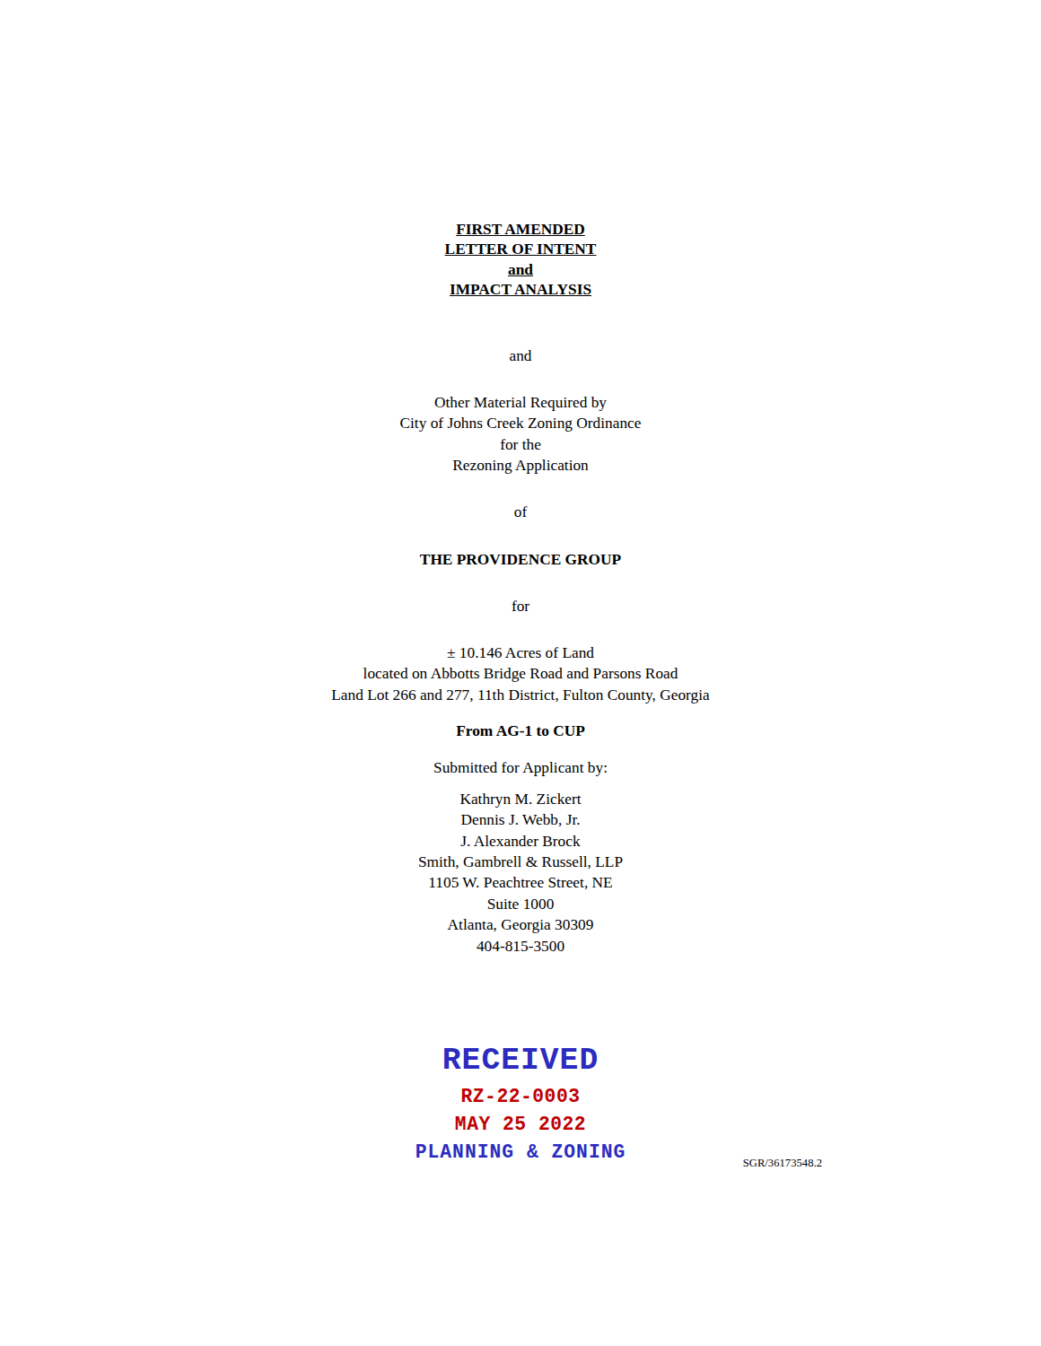FIRST AMENDED LETTER OF INTENT and IMPACT ANALYSIS
and
Other Material Required by City of Johns Creek Zoning Ordinance for the Rezoning Application
of
THE PROVIDENCE GROUP
for
± 10.146 Acres of Land located on Abbotts Bridge Road and Parsons Road Land Lot 266 and 277, 11th District, Fulton County, Georgia
From AG-1 to CUP
Submitted for Applicant by:
Kathryn M. Zickert Dennis J. Webb, Jr. J. Alexander Brock Smith, Gambrell & Russell, LLP 1105 W. Peachtree Street, NE Suite 1000 Atlanta, Georgia 30309 404-815-3500
RECEIVED
RZ-22-0003
MAY 25 2022
PLANNING & ZONING
SGR/36173548.2